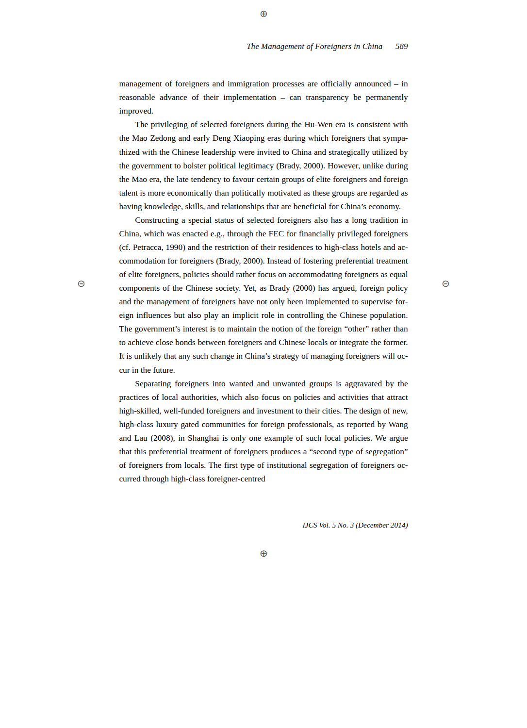⊕
⊕
⊝
⊝
The Management of Foreigners in China 589
management of foreigners and immigration processes are officially announced – in reasonable advance of their implementation – can transparency be permanently improved.
The privileging of selected foreigners during the Hu-Wen era is consistent with the Mao Zedong and early Deng Xiaoping eras during which foreigners that sympathized with the Chinese leadership were invited to China and strategically utilized by the government to bolster political legitimacy (Brady, 2000). However, unlike during the Mao era, the late tendency to favour certain groups of elite foreigners and foreign talent is more economically than politically motivated as these groups are regarded as having knowledge, skills, and relationships that are beneficial for China’s economy.
Constructing a special status of selected foreigners also has a long tradition in China, which was enacted e.g., through the FEC for financially privileged foreigners (cf. Petracca, 1990) and the restriction of their residences to high-class hotels and accommodation for foreigners (Brady, 2000). Instead of fostering preferential treatment of elite foreigners, policies should rather focus on accommodating foreigners as equal components of the Chinese society. Yet, as Brady (2000) has argued, foreign policy and the management of foreigners have not only been implemented to supervise foreign influences but also play an implicit role in controlling the Chinese population. The government’s interest is to maintain the notion of the foreign “other” rather than to achieve close bonds between foreigners and Chinese locals or integrate the former. It is unlikely that any such change in China’s strategy of managing foreigners will occur in the future.
Separating foreigners into wanted and unwanted groups is aggravated by the practices of local authorities, which also focus on policies and activities that attract high-skilled, well-funded foreigners and investment to their cities. The design of new, high-class luxury gated communities for foreign professionals, as reported by Wang and Lau (2008), in Shanghai is only one example of such local policies. We argue that this preferential treatment of foreigners produces a “second type of segregation” of foreigners from locals. The first type of institutional segregation of foreigners occurred through high-class foreigner-centred
IJCS Vol. 5 No. 3 (December 2014)